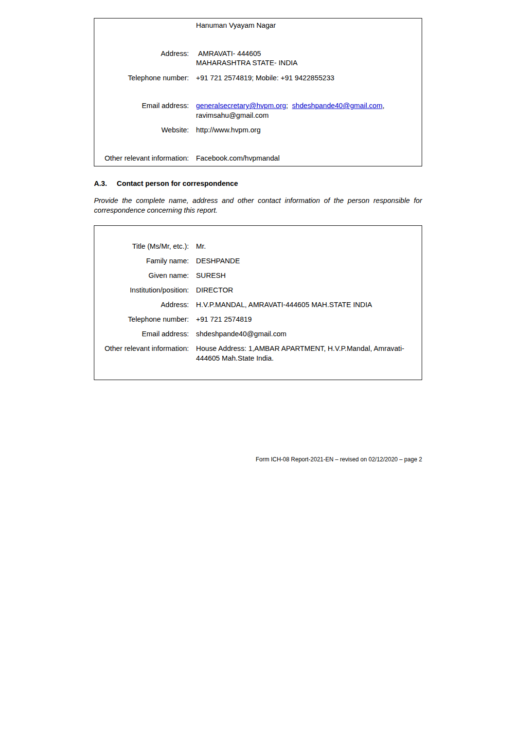| | Hanuman Vyayam Nagar |
| Address: | AMRAVATI- 444605 MAHARASHTRA STATE- INDIA |
| Telephone number: | +91 721 2574819; Mobile: +91 9422855233 |
| Email address: | generalsecretary@hvpm.org ; shdeshpande40@gmail.com , ravimsahu@gmail.com |
| Website: | http://www.hvpm.org |
| Other relevant information: | Facebook.com/hvpmandal |
A.3. Contact person for correspondence
Provide the complete name, address and other contact information of the person responsible for correspondence concerning this report.
| Title (Ms/Mr, etc.): | Mr. |
| Family name: | DESHPANDE |
| Given name: | SURESH |
| Institution/position: | DIRECTOR |
| Address: | H.V.P.MANDAL, AMRAVATI-444605 MAH.STATE INDIA |
| Telephone number: | +91 721 2574819 |
| Email address: | shdeshpande40@gmail.com |
| Other relevant information: | House Address: 1,AMBAR APARTMENT, H.V.P.Mandal, Amravati-444605 Mah.State India. |
Form ICH-08 Report-2021-EN – revised on 02/12/2020 – page 2